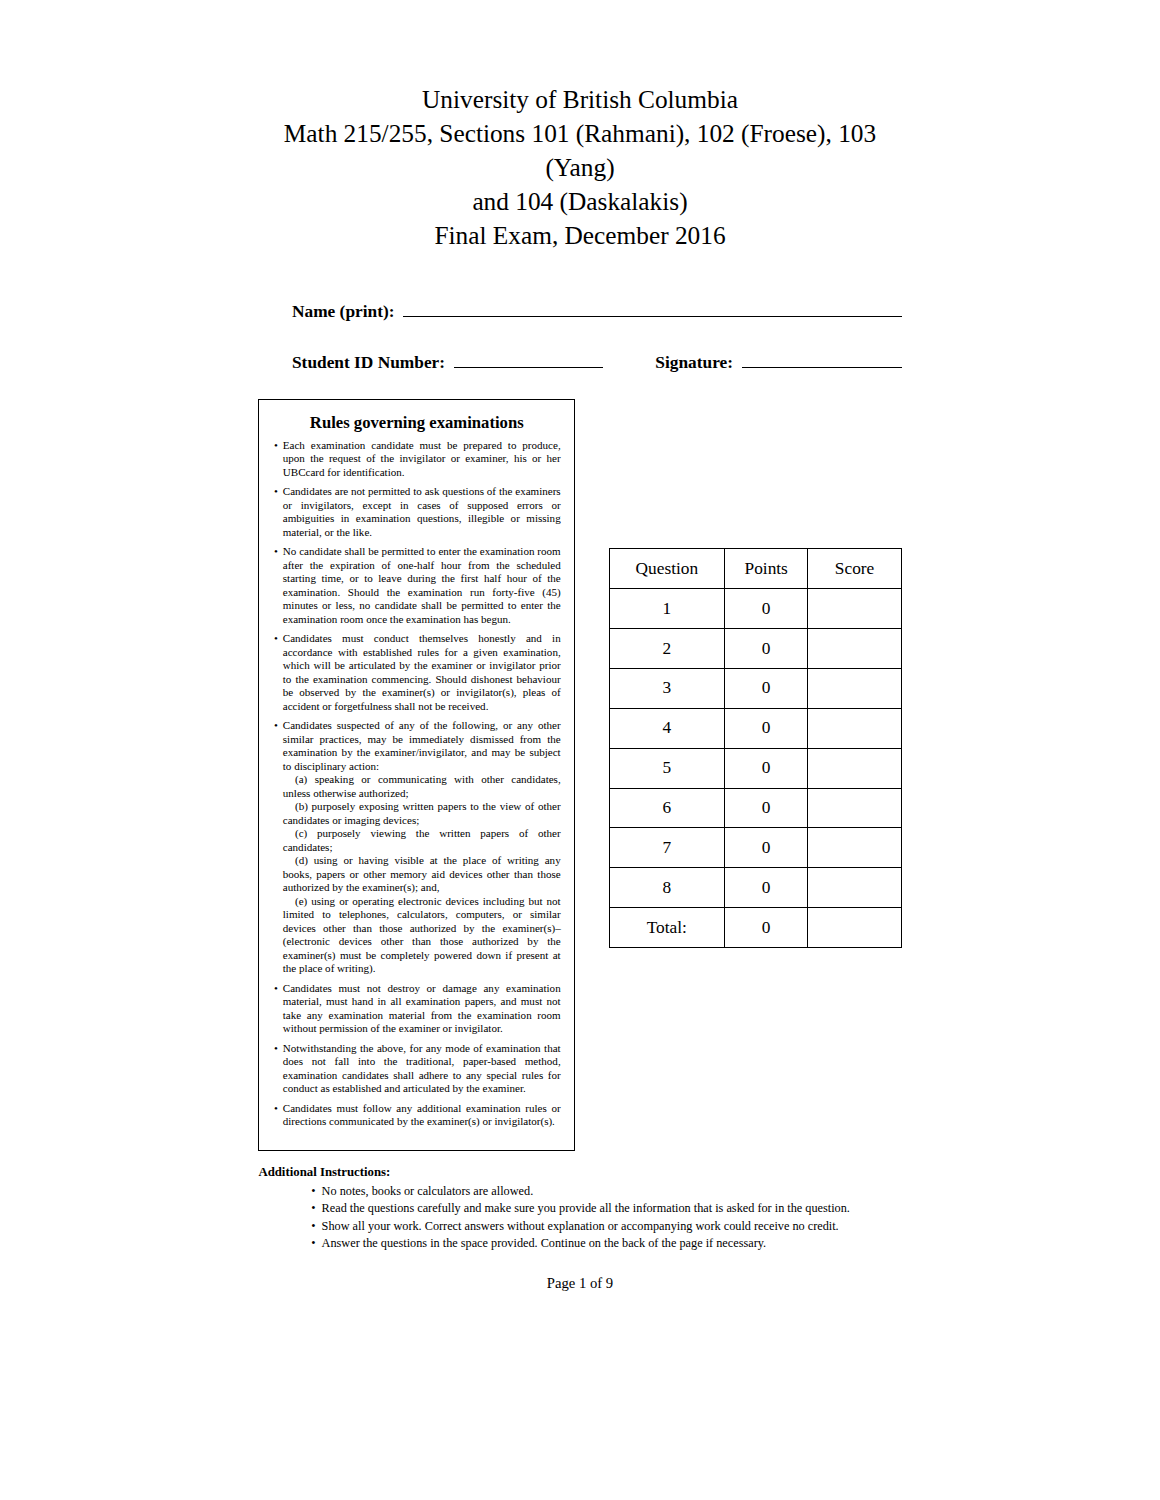University of British Columbia Math 215/255, Sections 101 (Rahmani), 102 (Froese), 103 (Yang) and 104 (Daskalakis) Final Exam, December 2016
Name (print):
Student ID Number: Signature:
Rules governing examinations
Each examination candidate must be prepared to produce, upon the request of the invigilator or examiner, his or her UBCcard for identification.
Candidates are not permitted to ask questions of the examiners or invigilators, except in cases of supposed errors or ambiguities in examination questions, illegible or missing material, or the like.
No candidate shall be permitted to enter the examination room after the expiration of one-half hour from the scheduled starting time, or to leave during the first half hour of the examination. Should the examination run forty-five (45) minutes or less, no candidate shall be permitted to enter the examination room once the examination has begun.
Candidates must conduct themselves honestly and in accordance with established rules for a given examination, which will be articulated by the examiner or invigilator prior to the examination commencing. Should dishonest behaviour be observed by the examiner(s) or invigilator(s), pleas of accident or forgetfulness shall not be received.
Candidates suspected of any of the following, or any other similar practices, may be immediately dismissed from the examination by the examiner/invigilator, and may be subject to disciplinary action: (a) speaking or communicating with other candidates, unless otherwise authorized; (b) purposely exposing written papers to the view of other candidates or imaging devices; (c) purposely viewing the written papers of other candidates; (d) using or having visible at the place of writing any books, papers or other memory aid devices other than those authorized by the examiner(s); and, (e) using or operating electronic devices including but not limited to telephones, calculators, computers, or similar devices other than those authorized by the examiner(s)–(electronic devices other than those authorized by the examiner(s) must be completely powered down if present at the place of writing).
Candidates must not destroy or damage any examination material, must hand in all examination papers, and must not take any examination material from the examination room without permission of the examiner or invigilator.
Notwithstanding the above, for any mode of examination that does not fall into the traditional, paper-based method, examination candidates shall adhere to any special rules for conduct as established and articulated by the examiner.
Candidates must follow any additional examination rules or directions communicated by the examiner(s) or invigilator(s).
| Question | Points | Score |
| --- | --- | --- |
| 1 | 0 | |
| 2 | 0 | |
| 3 | 0 | |
| 4 | 0 | |
| 5 | 0 | |
| 6 | 0 | |
| 7 | 0 | |
| 8 | 0 | |
| Total: | 0 | |
Additional Instructions:
No notes, books or calculators are allowed.
Read the questions carefully and make sure you provide all the information that is asked for in the question.
Show all your work. Correct answers without explanation or accompanying work could receive no credit.
Answer the questions in the space provided. Continue on the back of the page if necessary.
Page 1 of 9